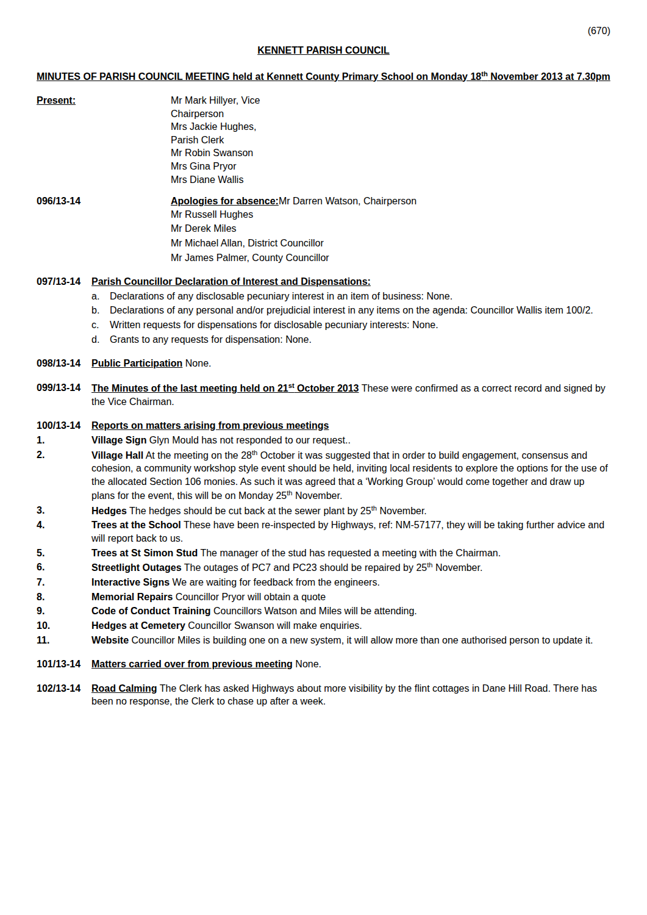(670)
KENNETT PARISH COUNCIL
MINUTES OF PARISH COUNCIL MEETING held at Kennett County Primary School on Monday 18th November 2013 at 7.30pm
| Present: | Mr Mark Hillyer, Vice Chairperson |
| | Mrs Jackie Hughes, Parish Clerk |
| | Mr Robin Swanson |
| | Mrs Gina Pryor |
| | Mrs Diane Wallis |
| 096/13-14 | Apologies for absence: | Mr Darren Watson, Chairperson |
| | Mr Russell Hughes |
| | Mr Derek Miles |
| | Mr Michael Allan, District Councillor |
| | Mr James Palmer, County Councillor |
| 097/13-14 | Parish Councillor Declaration of Interest and Dispensations: |
| | a. | Declarations of any disclosable pecuniary interest in an item of business: None. |
| | b. | Declarations of any personal and/or prejudicial interest in any items on the agenda: Councillor Wallis item 100/2. |
| | c. | Written requests for dispensations for disclosable pecuniary interests: None. |
| | d. | Grants to any requests for dispensation: None. |
| 098/13-14 | Public Participation None. |
| 099/13-14 | The Minutes of the last meeting held on 21 st October 2013 These were confirmed as a correct record and signed by the Vice Chairman. |
| 100/13-14 | Reports on matters arising from previous meetings |
| 1. | Village Sign Glyn Mould has not responded to our request.. |
| 2. | Village Hall At the meeting on the 28 th October it was suggested that in order to build engagement, consensus and cohesion, a community workshop style event should be held, inviting local residents to explore the options for the use of the allocated Section 106 monies. As such it was agreed that a ‘Working Group’ would come together and draw up plans for the event, this will be on Monday 25 th November. |
| 3. | Hedges The hedges should be cut back at the sewer plant by 25 th November. |
| 4. | Trees at the School These have been re-inspected by Highways, ref: NM-57177, they will be taking further advice and will report back to us. |
| 5. | Trees at St Simon Stud The manager of the stud has requested a meeting with the Chairman. |
| 6. | Streetlight Outages The outages of PC7 and PC23 should be repaired by 25 th November. |
| 7. | Interactive Signs We are waiting for feedback from the engineers. |
| 8. | Memorial Repairs Councillor Pryor will obtain a quote |
| 9. | Code of Conduct Training Councillors Watson and Miles will be attending. |
| 10. | Hedges at Cemetery Councillor Swanson will make enquiries. |
| 11. | Website Councillor Miles is building one on a new system, it will allow more than one authorised person to update it. |
| 101/13-14 | Matters carried over from previous meeting None. |
| 102/13-14 | Road Calming The Clerk has asked Highways about more visibility by the flint cottages in Dane Hill Road. There has been no response, the Clerk to chase up after a week. |